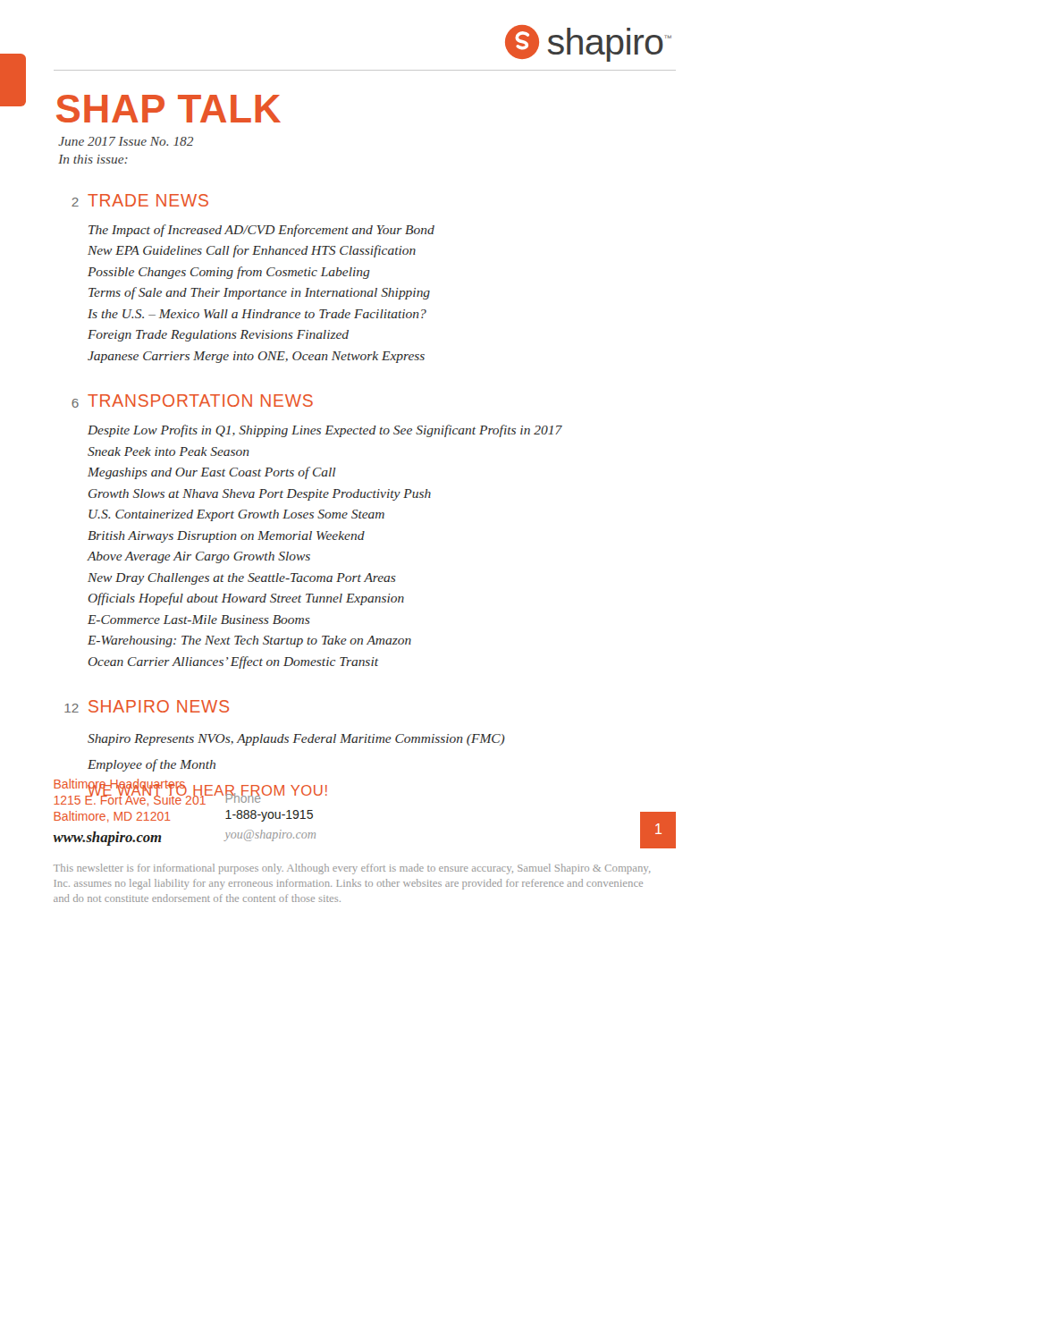shapiro™
SHAP TALK
June 2017 Issue No. 182
In this issue:
2
TRADE NEWS
The Impact of Increased AD/CVD Enforcement and Your Bond
New EPA Guidelines Call for Enhanced HTS Classification
Possible Changes Coming from Cosmetic Labeling
Terms of Sale and Their Importance in International Shipping
Is the U.S. – Mexico Wall a Hindrance to Trade Facilitation?
Foreign Trade Regulations Revisions Finalized
Japanese Carriers Merge into ONE, Ocean Network Express
6
TRANSPORTATION NEWS
Despite Low Profits in Q1, Shipping Lines Expected to See Significant Profits in 2017
Sneak Peek into Peak Season
Megaships and Our East Coast Ports of Call
Growth Slows at Nhava Sheva Port Despite Productivity Push
U.S. Containerized Export Growth Loses Some Steam
British Airways Disruption on Memorial Weekend
Above Average Air Cargo Growth Slows
New Dray Challenges at the Seattle-Tacoma Port Areas
Officials Hopeful about Howard Street Tunnel Expansion
E-Commerce Last-Mile Business Booms
E-Warehousing: The Next Tech Startup to Take on Amazon
Ocean Carrier Alliances’ Effect on Domestic Transit
12
SHAPIRO NEWS
Shapiro Represents NVOs, Applauds Federal Maritime Commission (FMC)
Employee of the Month
WE WANT TO HEAR FROM YOU!
Baltimore Headquarters
1215 E. Fort Ave, Suite 201
Baltimore, MD 21201 www.shapiro.com
Phone 1-888-you-1915 you@shapiro.com
This newsletter is for informational purposes only. Although every effort is made to ensure accuracy, Samuel Shapiro & Company, Inc. assumes no legal liability for any erroneous information. Links to other websites are provided for reference and convenience and do not constitute endorsement of the content of those sites.
1